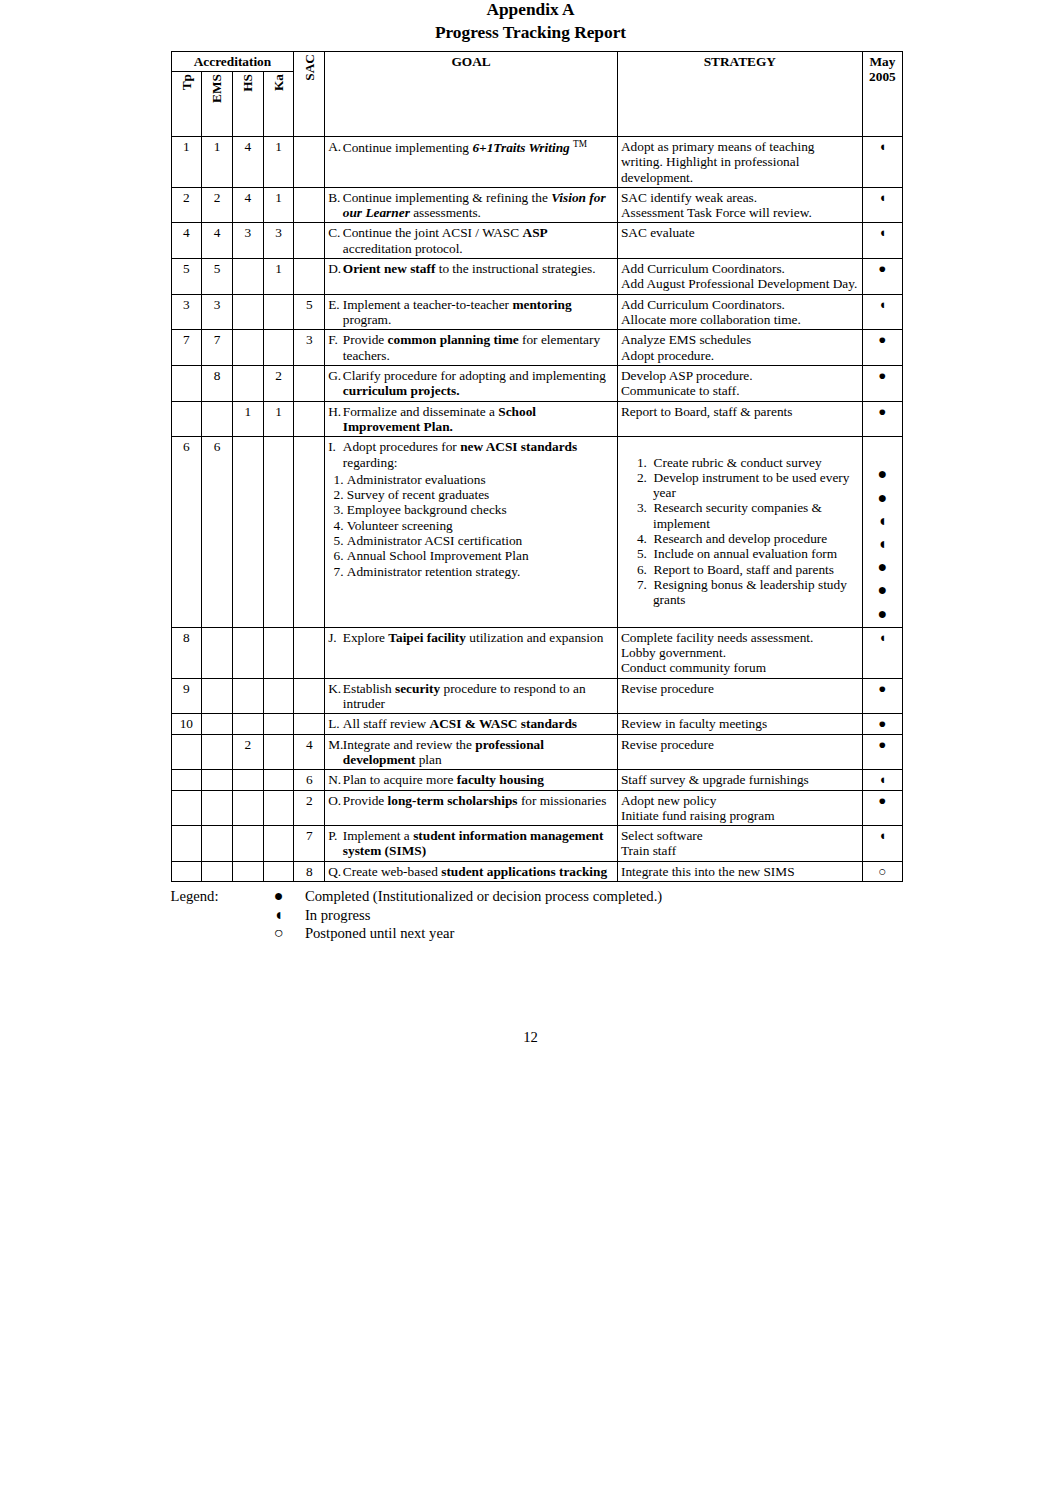Appendix A
Progress Tracking Report
| Accreditation | SAC | GOAL | STRATEGY | May 2005 |
| --- | --- | --- | --- | --- |
| Tp | EMS | HS | Ka |
| 1 | 1 | 4 | 1 | | A. Continue implementing 6+1Traits Writing TM | Adopt as primary means of teaching writing. Highlight in professional development. | ◖ |
| 2 | 2 | 4 | 1 | | B. Continue implementing & refining the Vision for our Learner assessments. | SAC identify weak areas. Assessment Task Force will review. | ◖ |
| 4 | 4 | 3 | 3 | | C. Continue the joint ACSI / WASC ASP accreditation protocol. | SAC evaluate | ◖ |
| 5 | 5 | | 1 | | D. Orient new staff to the instructional strategies. | Add Curriculum Coordinators. Add August Professional Development Day. | ● |
| 3 | 3 | | | 5 | E. Implement a teacher-to-teacher mentoring program. | Add Curriculum Coordinators. Allocate more collaboration time. | ◖ |
| 7 | 7 | | | 3 | F. Provide common planning time for elementary teachers. | Analyze EMS schedules Adopt procedure. | ● |
| | 8 | | 2 | | G. Clarify procedure for adopting and implementing curriculum projects. | Develop ASP procedure. Communicate to staff. | ● |
| | | 1 | 1 | | H. Formalize and disseminate a School Improvement Plan. | Report to Board, staff & parents | ● |
| 6 | 6 | | | | I. Adopt procedures for new ACSI standards regarding: Administrator evaluations Survey of recent graduates Employee background checks Volunteer screening Administrator ACSI certification Annual School Improvement Plan Administrator retention strategy. | 1. Create rubric & conduct survey 2. Develop instrument to be used every year 3. Research security companies & implement 4. Research and develop procedure 5. Include on annual evaluation form 6. Report to Board, staff and parents 7. Resigning bonus & leadership study grants | ● ● ◖ ◖ ● ● ● |
| 8 | | | | | J. Explore Taipei facility utilization and expansion | Complete facility needs assessment. Lobby government. Conduct community forum | ◖ |
| 9 | | | | | K. Establish security procedure to respond to an intruder | Revise procedure | ● |
| 10 | | | | | L. All staff review ACSI & WASC standards | Review in faculty meetings | ● |
| | | 2 | | 4 | M. Integrate and review the professional development plan | Revise procedure | ● |
| | | | | 6 | N. Plan to acquire more faculty housing | Staff survey & upgrade furnishings | ◖ |
| | | | | 2 | O. Provide long-term scholarships for missionaries | Adopt new policy Initiate fund raising program | ● |
| | | | | 7 | P. Implement a student information management system (SIMS) | Select software Train staff | ◖ |
| | | | | 8 | Q. Create web-based student applications tracking | Integrate this into the new SIMS | ○ |
Legend:
●
Completed (Institutionalized or decision process completed.)
◖
In progress
○
Postponed until next year
12